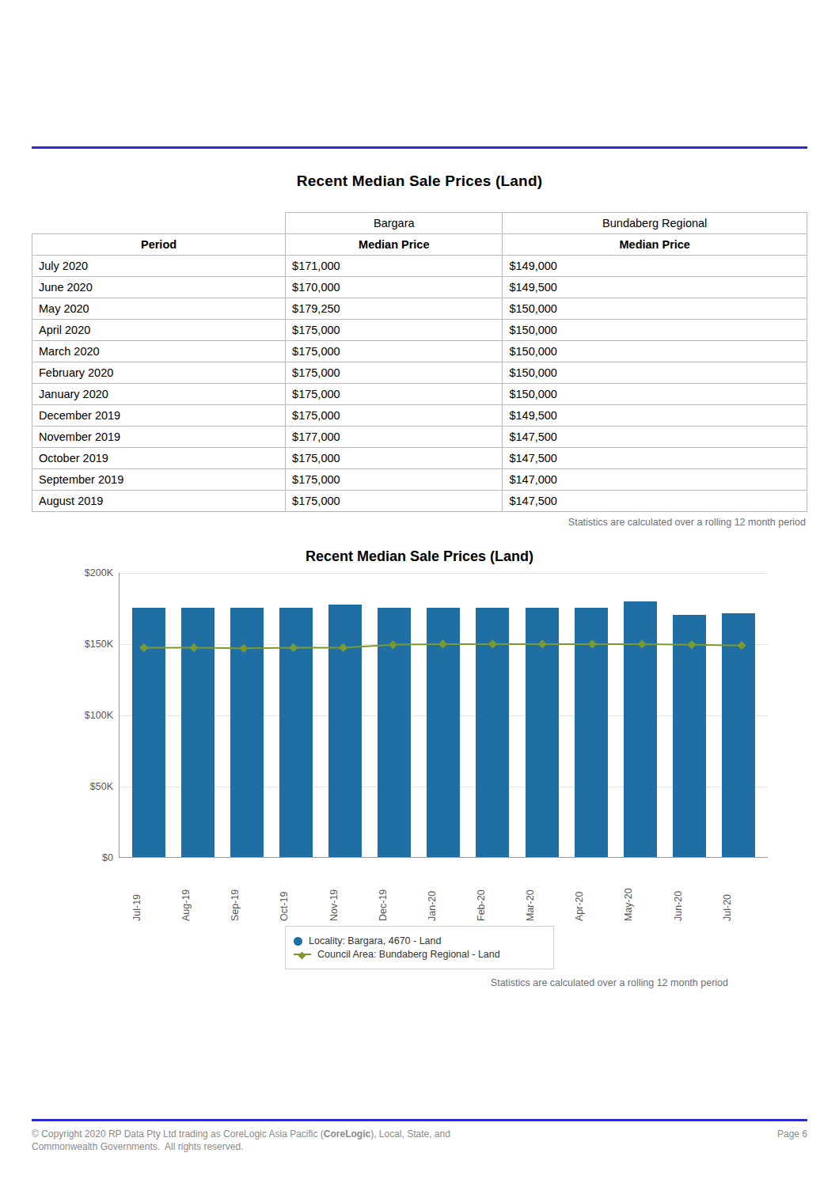Recent Median Sale Prices (Land)
| | Bargara | Bundaberg Regional |
| --- | --- | --- |
| Period | Median Price | Median Price |
| July 2020 | $171,000 | $149,000 |
| June 2020 | $170,000 | $149,500 |
| May 2020 | $179,250 | $150,000 |
| April 2020 | $175,000 | $150,000 |
| March 2020 | $175,000 | $150,000 |
| February 2020 | $175,000 | $150,000 |
| January 2020 | $175,000 | $150,000 |
| December 2019 | $175,000 | $149,500 |
| November 2019 | $177,000 | $147,500 |
| October 2019 | $175,000 | $147,500 |
| September 2019 | $175,000 | $147,000 |
| August 2019 | $175,000 | $147,500 |
Statistics are calculated over a rolling 12 month period
Recent Median Sale Prices (Land)
$200K
$150K
$100K
$50K
$0
Jul-19 Aug-19 Sep-19 Oct-19 Nov-19 Dec-19 Jan-20 Feb-20 Mar-20 Apr-20 May-20 Jun-20 Jul-20
Locality: Bargara, 4670 - Land
Council Area: Bundaberg Regional - Land
Statistics are calculated over a rolling 12 month period
© Copyright 2020 RP Data Pty Ltd trading as CoreLogic Asia Pacific (CoreLogic), Local, State, and
Commonwealth Governments. All rights reserved.
Page 6